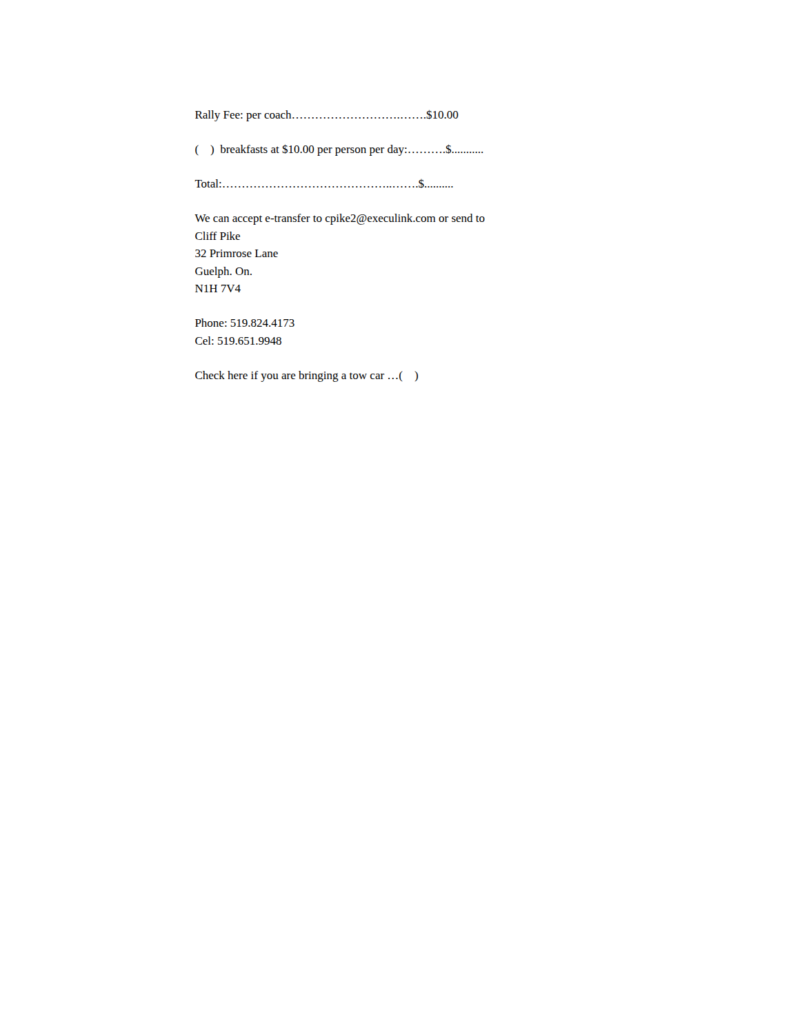Rally Fee: per coach……………………….…….$10.00
( ) breakfasts at $10.00 per person per day:……….$...........
Total:……………………………………..…….$..........
We can accept e-transfer to cpike2@execulink.com or send to
Cliff Pike
32 Primrose Lane
Guelph. On.
N1H 7V4
Phone: 519.824.4173
Cel: 519.651.9948
Check here if you are bringing a tow car …( )